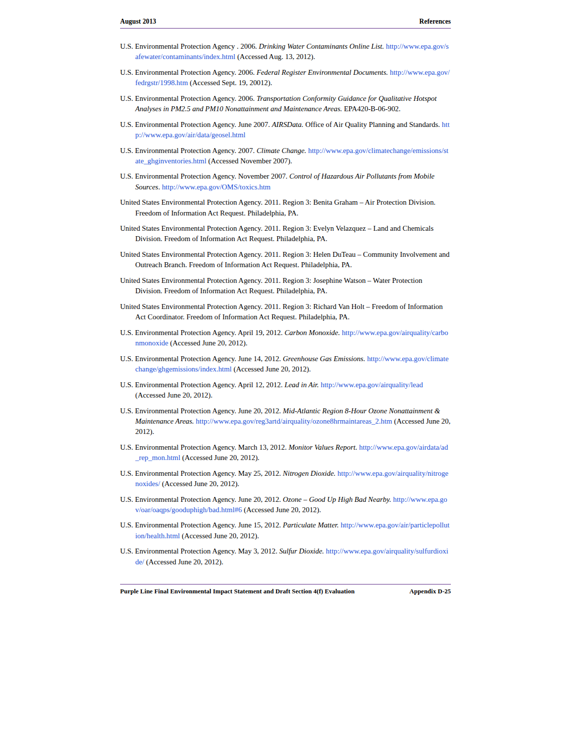August 2013
References
U.S. Environmental Protection Agency . 2006. Drinking Water Contaminants Online List. http://www.epa.gov/safewater/contaminants/index.html (Accessed Aug. 13, 2012).
U.S. Environmental Protection Agency. 2006. Federal Register Environmental Documents. http://www.epa.gov/fedrgstr/1998.htm (Accessed Sept. 19, 20012).
U.S. Environmental Protection Agency. 2006. Transportation Conformity Guidance for Qualitative Hotspot Analyses in PM2.5 and PM10 Nonattainment and Maintenance Areas. EPA420-B-06-902.
U.S. Environmental Protection Agency. June 2007. AIRSData. Office of Air Quality Planning and Standards. http://www.epa.gov/air/data/geosel.html
U.S. Environmental Protection Agency. 2007. Climate Change. http://www.epa.gov/climatechange/emissions/state_ghginventories.html (Accessed November 2007).
U.S. Environmental Protection Agency. November 2007. Control of Hazardous Air Pollutants from Mobile Sources. http://www.epa.gov/OMS/toxics.htm
United States Environmental Protection Agency. 2011. Region 3: Benita Graham – Air Protection Division. Freedom of Information Act Request. Philadelphia, PA.
United States Environmental Protection Agency. 2011. Region 3: Evelyn Velazquez – Land and Chemicals Division. Freedom of Information Act Request. Philadelphia, PA.
United States Environmental Protection Agency. 2011. Region 3: Helen DuTeau – Community Involvement and Outreach Branch. Freedom of Information Act Request. Philadelphia, PA.
United States Environmental Protection Agency. 2011. Region 3: Josephine Watson – Water Protection Division. Freedom of Information Act Request. Philadelphia, PA.
United States Environmental Protection Agency. 2011. Region 3: Richard Van Holt – Freedom of Information Act Coordinator. Freedom of Information Act Request. Philadelphia, PA.
U.S. Environmental Protection Agency. April 19, 2012. Carbon Monoxide. http://www.epa.gov/airquality/carbonmonoxide (Accessed June 20, 2012).
U.S. Environmental Protection Agency. June 14, 2012. Greenhouse Gas Emissions. http://www.epa.gov/climatechange/ghgemissions/index.html (Accessed June 20, 2012).
U.S. Environmental Protection Agency. April 12, 2012. Lead in Air. http://www.epa.gov/airquality/lead (Accessed June 20, 2012).
U.S. Environmental Protection Agency. June 20, 2012. Mid-Atlantic Region 8-Hour Ozone Nonattainment & Maintenance Areas. http://www.epa.gov/reg3artd/airquality/ozone8hrmaintareas_2.htm (Accessed June 20, 2012).
U.S. Environmental Protection Agency. March 13, 2012. Monitor Values Report. http://www.epa.gov/airdata/ad_rep_mon.html (Accessed June 20, 2012).
U.S. Environmental Protection Agency. May 25, 2012. Nitrogen Dioxide. http://www.epa.gov/airquality/nitrogenoxides/ (Accessed June 20, 2012).
U.S. Environmental Protection Agency. June 20, 2012. Ozone – Good Up High Bad Nearby. http://www.epa.gov/oar/oaqps/gooduphigh/bad.html#6 (Accessed June 20, 2012).
U.S. Environmental Protection Agency. June 15, 2012. Particulate Matter. http://www.epa.gov/air/particlepollution/health.html (Accessed June 20, 2012).
U.S. Environmental Protection Agency. May 3, 2012. Sulfur Dioxide. http://www.epa.gov/airquality/sulfurdioxide/ (Accessed June 20, 2012).
Purple Line Final Environmental Impact Statement and Draft Section 4(f) Evaluation
Appendix D-25